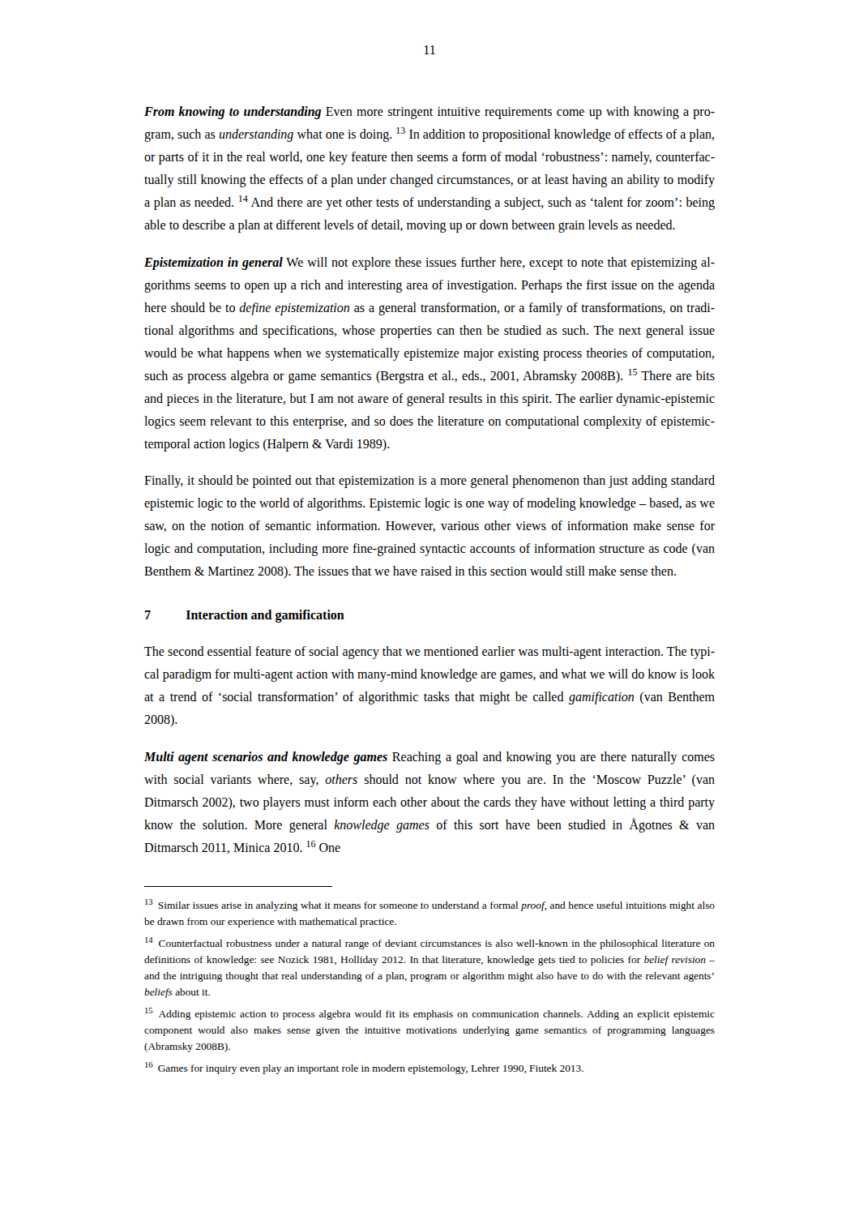11
From knowing to understanding Even more stringent intuitive requirements come up with knowing a program, such as understanding what one is doing. 13 In addition to propositional knowledge of effects of a plan, or parts of it in the real world, one key feature then seems a form of modal ‘robustness’: namely, counterfactually still knowing the effects of a plan under changed circumstances, or at least having an ability to modify a plan as needed. 14 And there are yet other tests of understanding a subject, such as ‘talent for zoom’: being able to describe a plan at different levels of detail, moving up or down between grain levels as needed.
Epistemization in general We will not explore these issues further here, except to note that epistemizing algorithms seems to open up a rich and interesting area of investigation. Perhaps the first issue on the agenda here should be to define epistemization as a general transformation, or a family of transformations, on traditional algorithms and specifications, whose properties can then be studied as such. The next general issue would be what happens when we systematically epistemize major existing process theories of computation, such as process algebra or game semantics (Bergstra et al., eds., 2001, Abramsky 2008B). 15 There are bits and pieces in the literature, but I am not aware of general results in this spirit. The earlier dynamic-epistemic logics seem relevant to this enterprise, and so does the literature on computational complexity of epistemic-temporal action logics (Halpern & Vardi 1989).
Finally, it should be pointed out that epistemization is a more general phenomenon than just adding standard epistemic logic to the world of algorithms. Epistemic logic is one way of modeling knowledge – based, as we saw, on the notion of semantic information. However, various other views of information make sense for logic and computation, including more fine-grained syntactic accounts of information structure as code (van Benthem & Martinez 2008). The issues that we have raised in this section would still make sense then.
7 Interaction and gamification
The second essential feature of social agency that we mentioned earlier was multi-agent interaction. The typical paradigm for multi-agent action with many-mind knowledge are games, and what we will do know is look at a trend of ‘social transformation’ of algorithmic tasks that might be called gamification (van Benthem 2008).
Multi agent scenarios and knowledge games Reaching a goal and knowing you are there naturally comes with social variants where, say, others should not know where you are. In the ‘Moscow Puzzle’ (van Ditmarsch 2002), two players must inform each other about the cards they have without letting a third party know the solution. More general knowledge games of this sort have been studied in Ågotnes & van Ditmarsch 2011, Minica 2010. 16 One
13 Similar issues arise in analyzing what it means for someone to understand a formal proof, and hence useful intuitions might also be drawn from our experience with mathematical practice.
14 Counterfactual robustness under a natural range of deviant circumstances is also well-known in the philosophical literature on definitions of knowledge: see Nozick 1981, Holliday 2012. In that literature, knowledge gets tied to policies for belief revision – and the intriguing thought that real understanding of a plan, program or algorithm might also have to do with the relevant agents’ beliefs about it.
15 Adding epistemic action to process algebra would fit its emphasis on communication channels. Adding an explicit epistemic component would also makes sense given the intuitive motivations underlying game semantics of programming languages (Abramsky 2008B).
16 Games for inquiry even play an important role in modern epistemology, Lehrer 1990, Fiutek 2013.